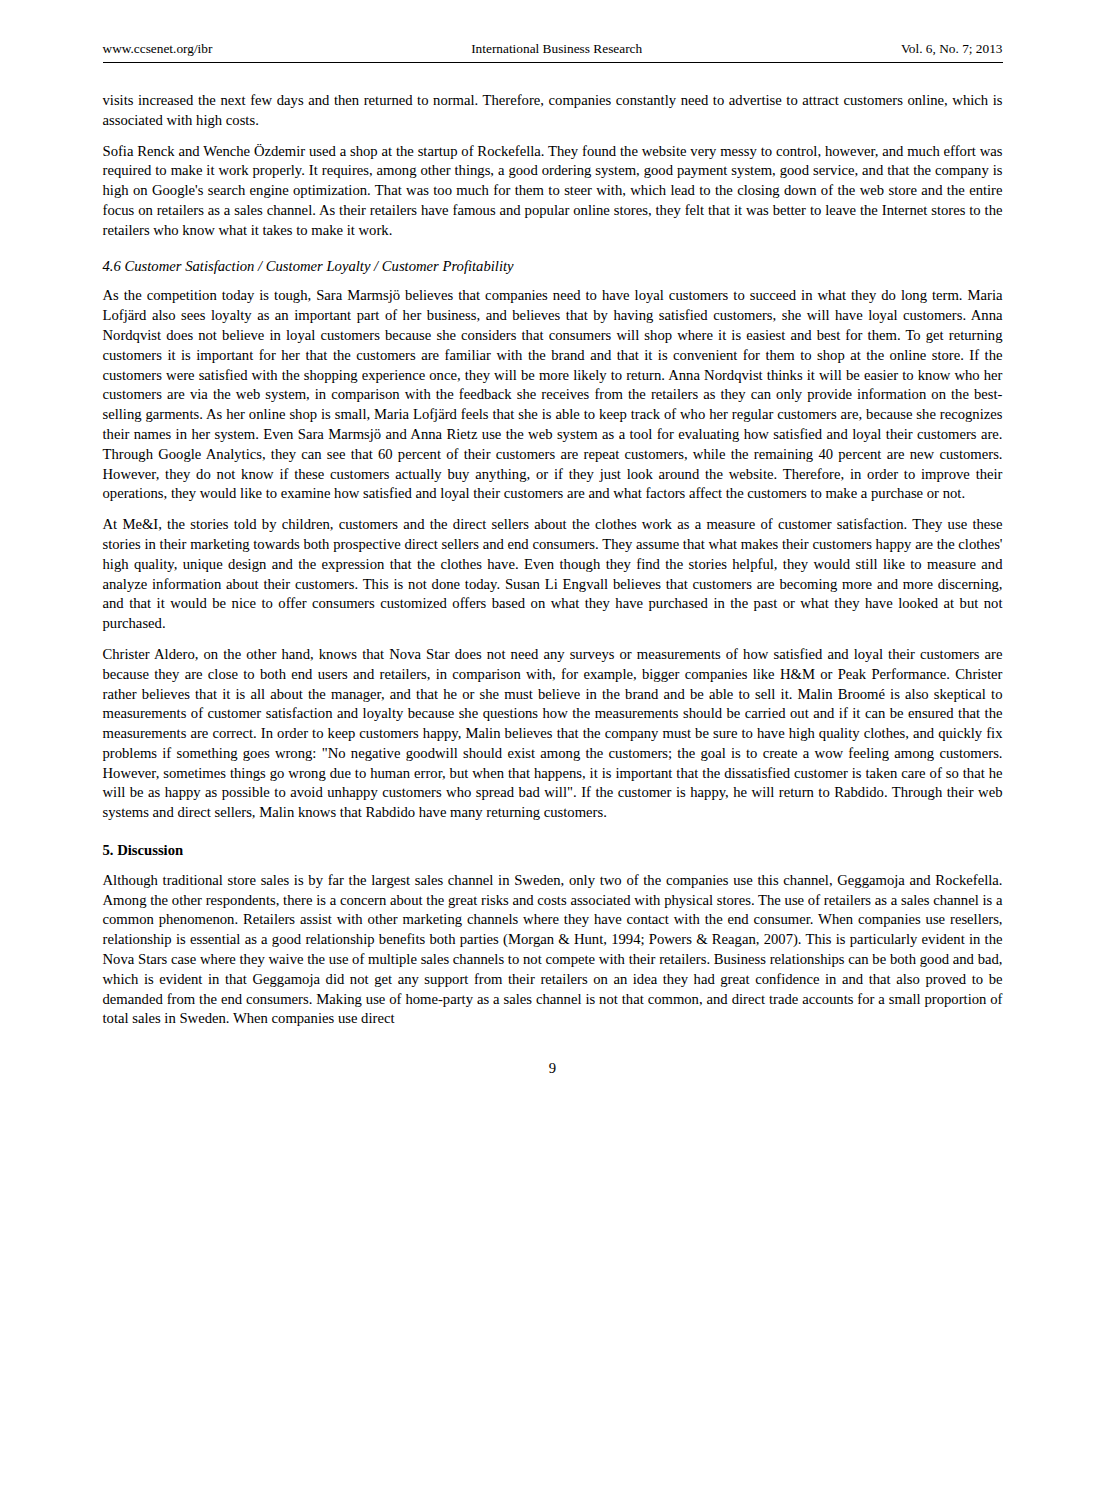www.ccsenet.org/ibr
International Business Research
Vol. 6, No. 7; 2013
visits increased the next few days and then returned to normal. Therefore, companies constantly need to advertise to attract customers online, which is associated with high costs.
Sofia Renck and Wenche Özdemir used a shop at the startup of Rockefella. They found the website very messy to control, however, and much effort was required to make it work properly. It requires, among other things, a good ordering system, good payment system, good service, and that the company is high on Google's search engine optimization. That was too much for them to steer with, which lead to the closing down of the web store and the entire focus on retailers as a sales channel. As their retailers have famous and popular online stores, they felt that it was better to leave the Internet stores to the retailers who know what it takes to make it work.
4.6 Customer Satisfaction / Customer Loyalty / Customer Profitability
As the competition today is tough, Sara Marmsjö believes that companies need to have loyal customers to succeed in what they do long term. Maria Lofjärd also sees loyalty as an important part of her business, and believes that by having satisfied customers, she will have loyal customers. Anna Nordqvist does not believe in loyal customers because she considers that consumers will shop where it is easiest and best for them. To get returning customers it is important for her that the customers are familiar with the brand and that it is convenient for them to shop at the online store. If the customers were satisfied with the shopping experience once, they will be more likely to return. Anna Nordqvist thinks it will be easier to know who her customers are via the web system, in comparison with the feedback she receives from the retailers as they can only provide information on the best-selling garments. As her online shop is small, Maria Lofjärd feels that she is able to keep track of who her regular customers are, because she recognizes their names in her system. Even Sara Marmsjö and Anna Rietz use the web system as a tool for evaluating how satisfied and loyal their customers are. Through Google Analytics, they can see that 60 percent of their customers are repeat customers, while the remaining 40 percent are new customers. However, they do not know if these customers actually buy anything, or if they just look around the website. Therefore, in order to improve their operations, they would like to examine how satisfied and loyal their customers are and what factors affect the customers to make a purchase or not.
At Me&I, the stories told by children, customers and the direct sellers about the clothes work as a measure of customer satisfaction. They use these stories in their marketing towards both prospective direct sellers and end consumers. They assume that what makes their customers happy are the clothes' high quality, unique design and the expression that the clothes have. Even though they find the stories helpful, they would still like to measure and analyze information about their customers. This is not done today. Susan Li Engvall believes that customers are becoming more and more discerning, and that it would be nice to offer consumers customized offers based on what they have purchased in the past or what they have looked at but not purchased.
Christer Aldero, on the other hand, knows that Nova Star does not need any surveys or measurements of how satisfied and loyal their customers are because they are close to both end users and retailers, in comparison with, for example, bigger companies like H&M or Peak Performance. Christer rather believes that it is all about the manager, and that he or she must believe in the brand and be able to sell it. Malin Broomé is also skeptical to measurements of customer satisfaction and loyalty because she questions how the measurements should be carried out and if it can be ensured that the measurements are correct. In order to keep customers happy, Malin believes that the company must be sure to have high quality clothes, and quickly fix problems if something goes wrong: "No negative goodwill should exist among the customers; the goal is to create a wow feeling among customers. However, sometimes things go wrong due to human error, but when that happens, it is important that the dissatisfied customer is taken care of so that he will be as happy as possible to avoid unhappy customers who spread bad will". If the customer is happy, he will return to Rabdido. Through their web systems and direct sellers, Malin knows that Rabdido have many returning customers.
5. Discussion
Although traditional store sales is by far the largest sales channel in Sweden, only two of the companies use this channel, Geggamoja and Rockefella. Among the other respondents, there is a concern about the great risks and costs associated with physical stores. The use of retailers as a sales channel is a common phenomenon. Retailers assist with other marketing channels where they have contact with the end consumer. When companies use resellers, relationship is essential as a good relationship benefits both parties (Morgan & Hunt, 1994; Powers & Reagan, 2007). This is particularly evident in the Nova Stars case where they waive the use of multiple sales channels to not compete with their retailers. Business relationships can be both good and bad, which is evident in that Geggamoja did not get any support from their retailers on an idea they had great confidence in and that also proved to be demanded from the end consumers. Making use of home-party as a sales channel is not that common, and direct trade accounts for a small proportion of total sales in Sweden. When companies use direct
9